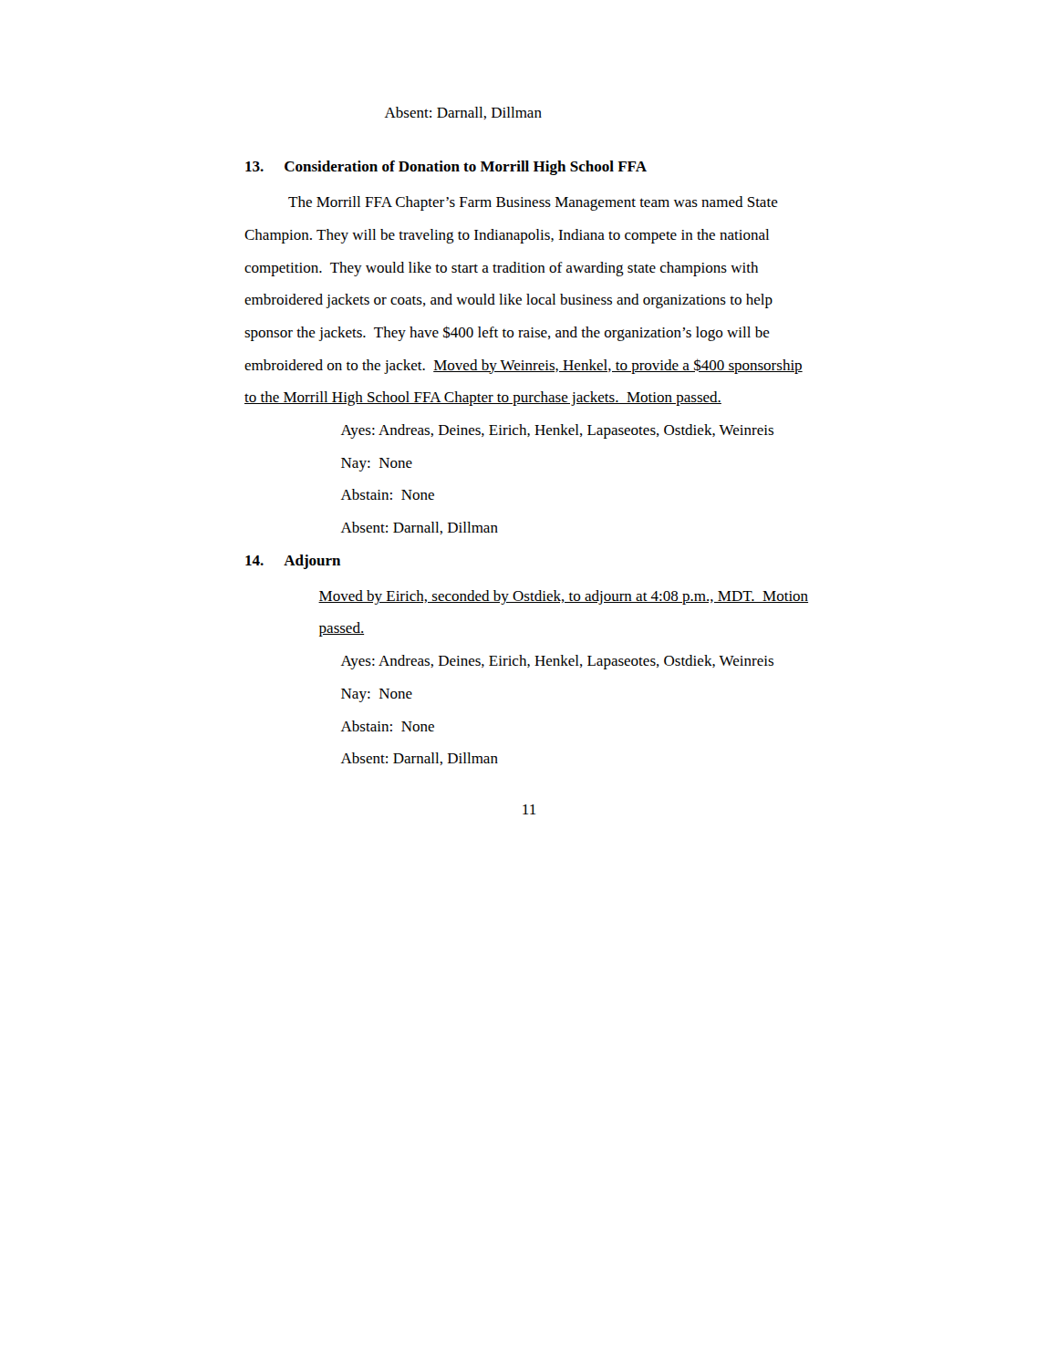Absent: Darnall, Dillman
13. Consideration of Donation to Morrill High School FFA
The Morrill FFA Chapter’s Farm Business Management team was named State Champion. They will be traveling to Indianapolis, Indiana to compete in the national competition. They would like to start a tradition of awarding state champions with embroidered jackets or coats, and would like local business and organizations to help sponsor the jackets. They have $400 left to raise, and the organization’s logo will be embroidered on to the jacket. Moved by Weinreis, Henkel, to provide a $400 sponsorship to the Morrill High School FFA Chapter to purchase jackets. Motion passed.
Ayes: Andreas, Deines, Eirich, Henkel, Lapaseotes, Ostdiek, Weinreis
Nay: None
Abstain: None
Absent: Darnall, Dillman
14. Adjourn
Moved by Eirich, seconded by Ostdiek, to adjourn at 4:08 p.m., MDT. Motion passed.
Ayes: Andreas, Deines, Eirich, Henkel, Lapaseotes, Ostdiek, Weinreis
Nay: None
Abstain: None
Absent: Darnall, Dillman
11